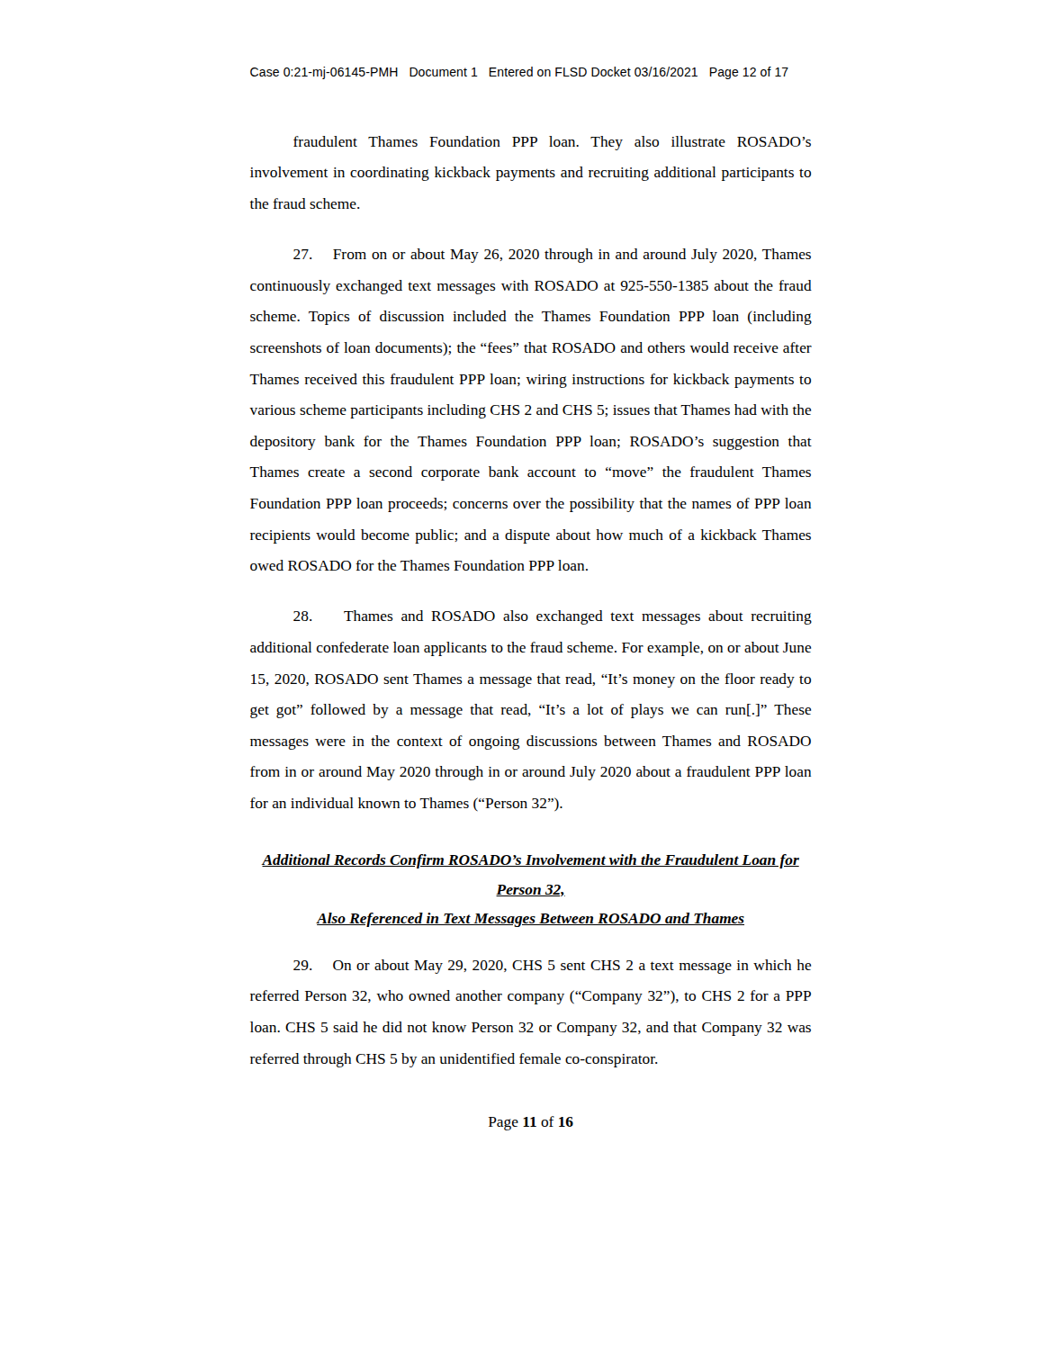Case 0:21-mj-06145-PMH Document 1 Entered on FLSD Docket 03/16/2021 Page 12 of 17
fraudulent Thames Foundation PPP loan. They also illustrate ROSADO’s involvement in coordinating kickback payments and recruiting additional participants to the fraud scheme.
27. From on or about May 26, 2020 through in and around July 2020, Thames continuously exchanged text messages with ROSADO at 925-550-1385 about the fraud scheme. Topics of discussion included the Thames Foundation PPP loan (including screenshots of loan documents); the “fees” that ROSADO and others would receive after Thames received this fraudulent PPP loan; wiring instructions for kickback payments to various scheme participants including CHS 2 and CHS 5; issues that Thames had with the depository bank for the Thames Foundation PPP loan; ROSADO’s suggestion that Thames create a second corporate bank account to “move” the fraudulent Thames Foundation PPP loan proceeds; concerns over the possibility that the names of PPP loan recipients would become public; and a dispute about how much of a kickback Thames owed ROSADO for the Thames Foundation PPP loan.
28. Thames and ROSADO also exchanged text messages about recruiting additional confederate loan applicants to the fraud scheme. For example, on or about June 15, 2020, ROSADO sent Thames a message that read, “It’s money on the floor ready to get got” followed by a message that read, “It’s a lot of plays we can run[.]” These messages were in the context of ongoing discussions between Thames and ROSADO from in or around May 2020 through in or around July 2020 about a fraudulent PPP loan for an individual known to Thames (“Person 32”).
Additional Records Confirm ROSADO’s Involvement with the Fraudulent Loan for Person 32,
Also Referenced in Text Messages Between ROSADO and Thames
29. On or about May 29, 2020, CHS 5 sent CHS 2 a text message in which he referred Person 32, who owned another company (“Company 32”), to CHS 2 for a PPP loan. CHS 5 said he did not know Person 32 or Company 32, and that Company 32 was referred through CHS 5 by an unidentified female co-conspirator.
Page 11 of 16